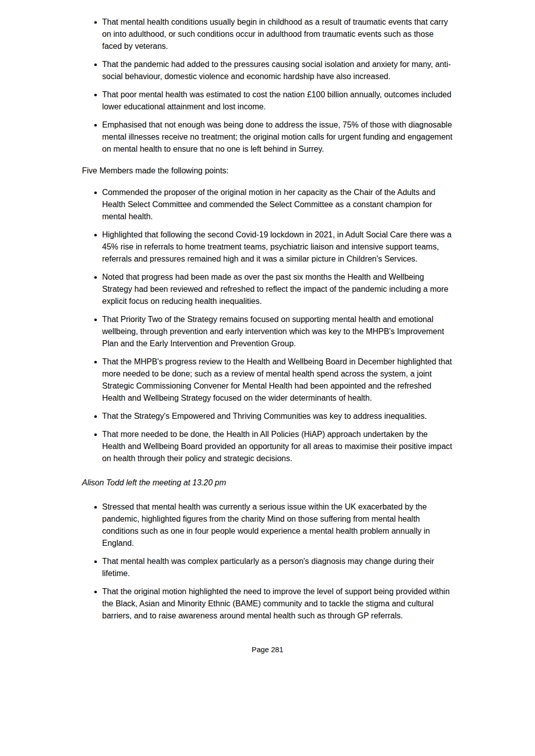That mental health conditions usually begin in childhood as a result of traumatic events that carry on into adulthood, or such conditions occur in adulthood from traumatic events such as those faced by veterans.
That the pandemic had added to the pressures causing social isolation and anxiety for many, anti-social behaviour, domestic violence and economic hardship have also increased.
That poor mental health was estimated to cost the nation £100 billion annually, outcomes included lower educational attainment and lost income.
Emphasised that not enough was being done to address the issue, 75% of those with diagnosable mental illnesses receive no treatment; the original motion calls for urgent funding and engagement on mental health to ensure that no one is left behind in Surrey.
Five Members made the following points:
Commended the proposer of the original motion in her capacity as the Chair of the Adults and Health Select Committee and commended the Select Committee as a constant champion for mental health.
Highlighted that following the second Covid-19 lockdown in 2021, in Adult Social Care there was a 45% rise in referrals to home treatment teams, psychiatric liaison and intensive support teams, referrals and pressures remained high and it was a similar picture in Children's Services.
Noted that progress had been made as over the past six months the Health and Wellbeing Strategy had been reviewed and refreshed to reflect the impact of the pandemic including a more explicit focus on reducing health inequalities.
That Priority Two of the Strategy remains focused on supporting mental health and emotional wellbeing, through prevention and early intervention which was key to the MHPB's Improvement Plan and the Early Intervention and Prevention Group.
That the MHPB's progress review to the Health and Wellbeing Board in December highlighted that more needed to be done; such as a review of mental health spend across the system, a joint Strategic Commissioning Convener for Mental Health had been appointed and the refreshed Health and Wellbeing Strategy focused on the wider determinants of health.
That the Strategy's Empowered and Thriving Communities was key to address inequalities.
That more needed to be done, the Health in All Policies (HiAP) approach undertaken by the Health and Wellbeing Board provided an opportunity for all areas to maximise their positive impact on health through their policy and strategic decisions.
Alison Todd left the meeting at 13.20 pm
Stressed that mental health was currently a serious issue within the UK exacerbated by the pandemic, highlighted figures from the charity Mind on those suffering from mental health conditions such as one in four people would experience a mental health problem annually in England.
That mental health was complex particularly as a person's diagnosis may change during their lifetime.
That the original motion highlighted the need to improve the level of support being provided within the Black, Asian and Minority Ethnic (BAME) community and to tackle the stigma and cultural barriers, and to raise awareness around mental health such as through GP referrals.
Page 281